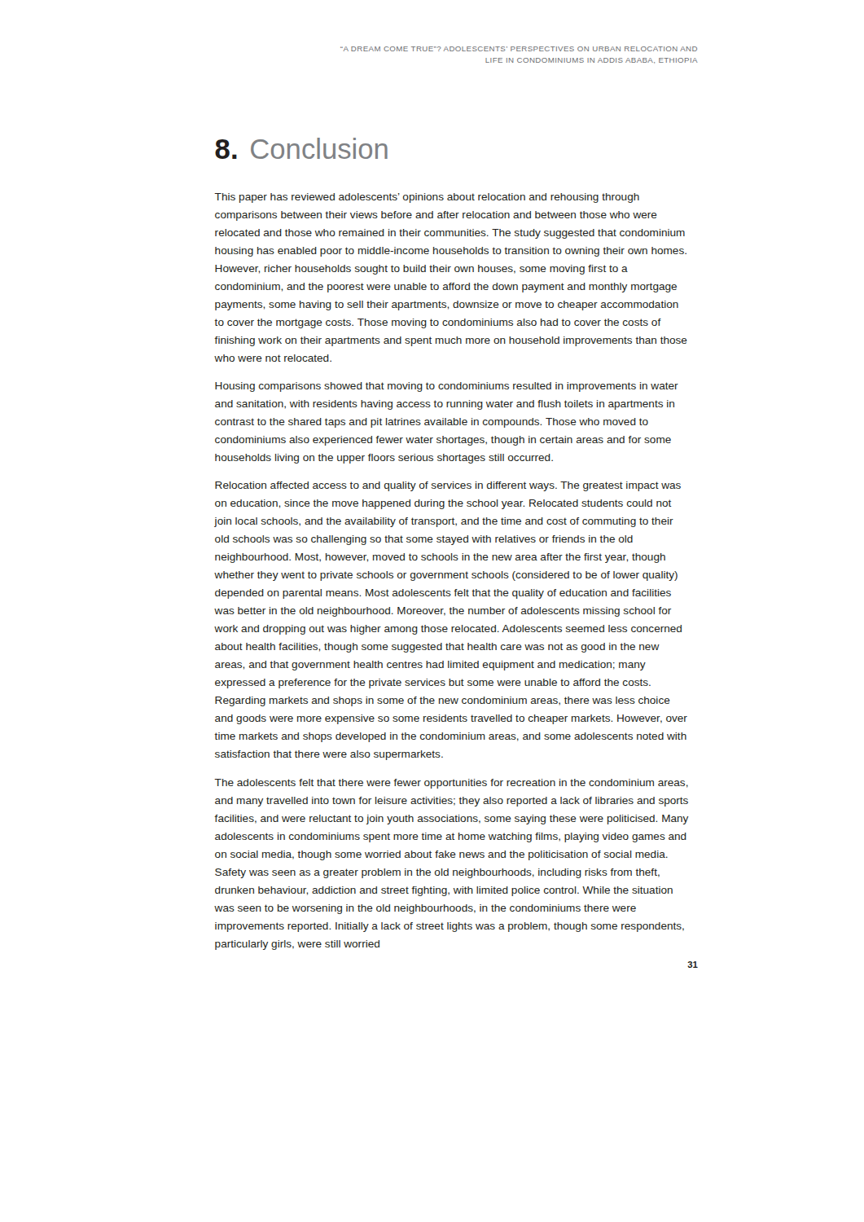“A dream come true”? Adolescents’ perspectives on urban relocation and
life in condominiums in Addis Ababa, Ethiopia
8. Conclusion
This paper has reviewed adolescents’ opinions about relocation and rehousing through comparisons between their views before and after relocation and between those who were relocated and those who remained in their communities. The study suggested that condominium housing has enabled poor to middle-income households to transition to owning their own homes. However, richer households sought to build their own houses, some moving first to a condominium, and the poorest were unable to afford the down payment and monthly mortgage payments, some having to sell their apartments, downsize or move to cheaper accommodation to cover the mortgage costs. Those moving to condominiums also had to cover the costs of finishing work on their apartments and spent much more on household improvements than those who were not relocated.
Housing comparisons showed that moving to condominiums resulted in improvements in water and sanitation, with residents having access to running water and flush toilets in apartments in contrast to the shared taps and pit latrines available in compounds. Those who moved to condominiums also experienced fewer water shortages, though in certain areas and for some households living on the upper floors serious shortages still occurred.
Relocation affected access to and quality of services in different ways. The greatest impact was on education, since the move happened during the school year. Relocated students could not join local schools, and the availability of transport, and the time and cost of commuting to their old schools was so challenging so that some stayed with relatives or friends in the old neighbourhood. Most, however, moved to schools in the new area after the first year, though whether they went to private schools or government schools (considered to be of lower quality) depended on parental means. Most adolescents felt that the quality of education and facilities was better in the old neighbourhood. Moreover, the number of adolescents missing school for work and dropping out was higher among those relocated. Adolescents seemed less concerned about health facilities, though some suggested that health care was not as good in the new areas, and that government health centres had limited equipment and medication; many expressed a preference for the private services but some were unable to afford the costs. Regarding markets and shops in some of the new condominium areas, there was less choice and goods were more expensive so some residents travelled to cheaper markets. However, over time markets and shops developed in the condominium areas, and some adolescents noted with satisfaction that there were also supermarkets.
The adolescents felt that there were fewer opportunities for recreation in the condominium areas, and many travelled into town for leisure activities; they also reported a lack of libraries and sports facilities, and were reluctant to join youth associations, some saying these were politicised. Many adolescents in condominiums spent more time at home watching films, playing video games and on social media, though some worried about fake news and the politicisation of social media. Safety was seen as a greater problem in the old neighbourhoods, including risks from theft, drunken behaviour, addiction and street fighting, with limited police control. While the situation was seen to be worsening in the old neighbourhoods, in the condominiums there were improvements reported. Initially a lack of street lights was a problem, though some respondents, particularly girls, were still worried
31